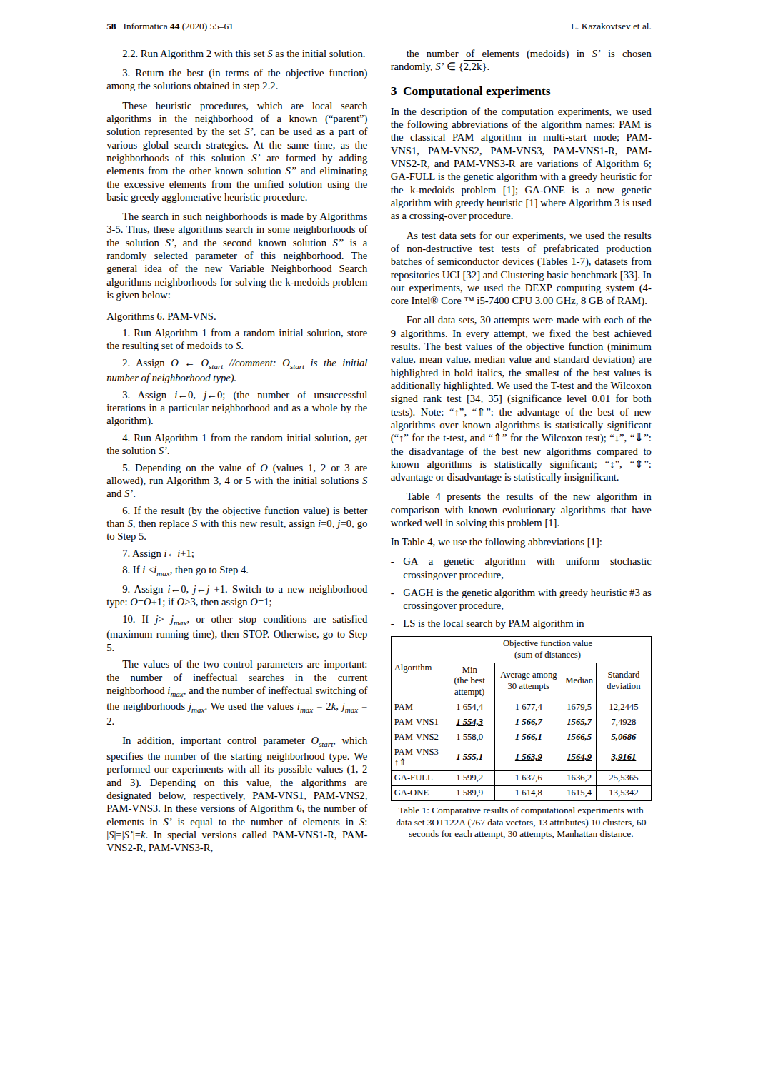58 Informatica 44 (2020) 55–61
L. Kazakovtsev et al.
2.2. Run Algorithm 2 with this set S as the initial solution.
3. Return the best (in terms of the objective function) among the solutions obtained in step 2.2.
These heuristic procedures, which are local search algorithms in the neighborhood of a known (“parent”) solution represented by the set S’, can be used as a part of various global search strategies. At the same time, as the neighborhoods of this solution S’ are formed by adding elements from the other known solution S’’ and eliminating the excessive elements from the unified solution using the basic greedy agglomerative heuristic procedure.
The search in such neighborhoods is made by Algorithms 3-5. Thus, these algorithms search in some neighborhoods of the solution S’, and the second known solution S’’ is a randomly selected parameter of this neighborhood. The general idea of the new Variable Neighborhood Search algorithms neighborhoods for solving the k-medoids problem is given below:
Algorithms 6. PAM-VNS.
1. Run Algorithm 1 from a random initial solution, store the resulting set of medoids to S.
2. Assign O ← Ostart //comment: Ostart is the initial number of neighborhood type).
3. Assign i←0, j←0; (the number of unsuccessful iterations in a particular neighborhood and as a whole by the algorithm).
4. Run Algorithm 1 from the random initial solution, get the solution S’.
5. Depending on the value of O (values 1, 2 or 3 are allowed), run Algorithm 3, 4 or 5 with the initial solutions S and S’.
6. If the result (by the objective function value) is better than S, then replace S with this new result, assign i=0, j=0, go to Step 5.
7. Assign i←i+1;
8. If i <imax, then go to Step 4.
9. Assign i←0, j←j +1. Switch to a new neighborhood type: O=O+1; if O>3, then assign O=1;
10. If j> jmax, or other stop conditions are satisfied (maximum running time), then STOP. Otherwise, go to Step 5.
The values of the two control parameters are important: the number of ineffectual searches in the current neighborhood imax, and the number of ineffectual switching of the neighborhoods jmax. We used the values imax = 2k, jmax = 2.
In addition, important control parameter Ostart, which specifies the number of the starting neighborhood type. We performed our experiments with all its possible values (1, 2 and 3). Depending on this value, the algorithms are designated below, respectively, PAM-VNS1, PAM-VNS2, PAM-VNS3. In these versions of Algorithm 6, the number of elements in S’ is equal to the number of elements in S: |S|=|S’|=k. In special versions called PAM-VNS1-R, PAM-VNS2-R, PAM-VNS3-R,
the number of elements (medoids) in S’ is chosen randomly, S’ ∈ {2,2k}.
3 Computational experiments
In the description of the computation experiments, we used the following abbreviations of the algorithm names: PAM is the classical PAM algorithm in multi-start mode; PAM-VNS1, PAM-VNS2, PAM-VNS3, PAM-VNS1-R, PAM-VNS2-R, and PAM-VNS3-R are variations of Algorithm 6; GA-FULL is the genetic algorithm with a greedy heuristic for the k-medoids problem [1]; GA-ONE is a new genetic algorithm with greedy heuristic [1] where Algorithm 3 is used as a crossing-over procedure.
As test data sets for our experiments, we used the results of non-destructive test tests of prefabricated production batches of semiconductor devices (Tables 1-7), datasets from repositories UCI [32] and Clustering basic benchmark [33]. In our experiments, we used the DEXP computing system (4-core Intel® Core ™ i5-7400 CPU 3.00 GHz, 8 GB of RAM).
For all data sets, 30 attempts were made with each of the 9 algorithms. In every attempt, we fixed the best achieved results. The best values of the objective function (minimum value, mean value, median value and standard deviation) are highlighted in bold italics, the smallest of the best values is additionally highlighted. We used the T-test and the Wilcoxon signed rank test [34, 35] (significance level 0.01 for both tests). Note: “↑”, “⇑”: the advantage of the best of new algorithms over known algorithms is statistically significant (“↑” for the t-test, and “⇑” for the Wilcoxon test); “↓”, “⇓”: the disadvantage of the best new algorithms compared to known algorithms is statistically significant; “↕”, “⇕”: advantage or disadvantage is statistically insignificant.
Table 4 presents the results of the new algorithm in comparison with known evolutionary algorithms that have worked well in solving this problem [1].
In Table 4, we use the following abbreviations [1]:
GA a genetic algorithm with uniform stochastic crossingover procedure,
GAGH is the genetic algorithm with greedy heuristic #3 as crossingover procedure,
LS is the local search by PAM algorithm in
| Algorithm | Objective function value (sum of distances) |
| --- | --- |
| Min (the best attempt) | Average among 30 attempts | Median | Standard deviation |
| PAM | 1 654,4 | 1 677,4 | 1679,5 | 12,2445 |
| PAM-VNS1 | 1 554,3 | 1 566,7 | 1565,7 | 7,4928 |
| PAM-VNS2 | 1 558,0 | 1 566,1 | 1566,5 | 5,0686 |
| PAM-VNS3 ↑⇑ | 1 555,1 | 1 563,9 | 1564,9 | 3,9161 |
| GA-FULL | 1 599,2 | 1 637,6 | 1636,2 | 25,5365 |
| GA-ONE | 1 589,9 | 1 614,8 | 1615,4 | 13,5342 |
Table 1: Comparative results of computational experiments with data set 3OT122A (767 data vectors, 13 attributes) 10 clusters, 60 seconds for each attempt, 30 attempts, Manhattan distance.